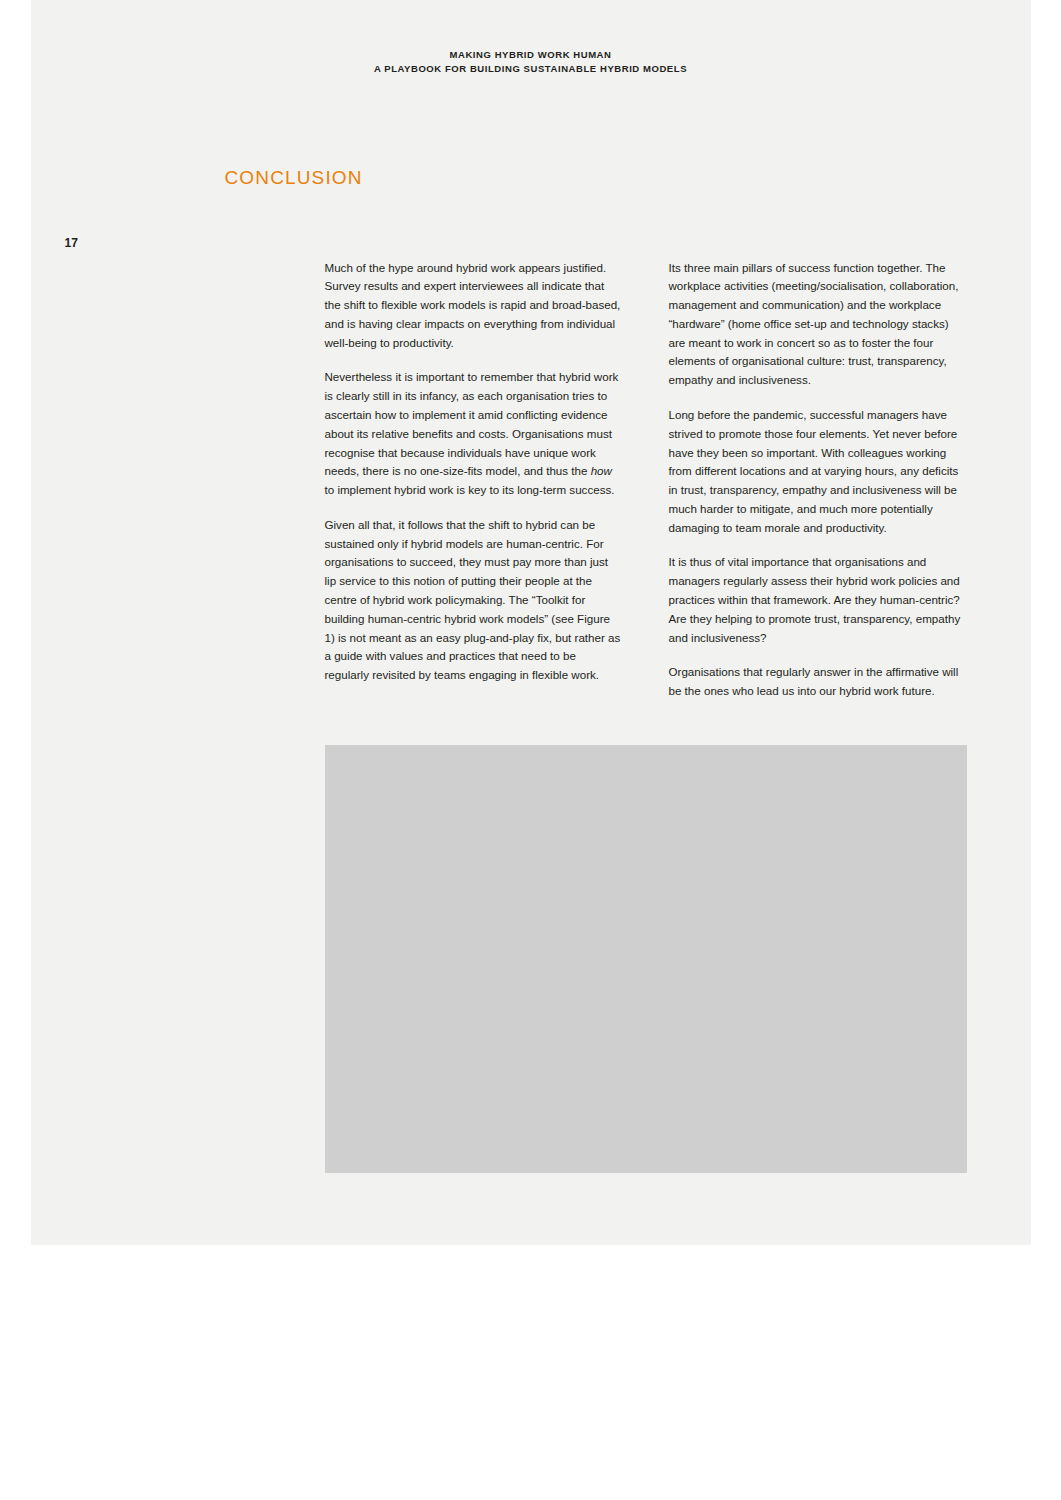Making Hybrid Work Human
A Playbook for Building Sustainable Hybrid Models
17
Conclusion
Much of the hype around hybrid work appears justified. Survey results and expert interviewees all indicate that the shift to flexible work models is rapid and broad-based, and is having clear impacts on everything from individual well-being to productivity.
Nevertheless it is important to remember that hybrid work is clearly still in its infancy, as each organisation tries to ascertain how to implement it amid conflicting evidence about its relative benefits and costs. Organisations must recognise that because individuals have unique work needs, there is no one-size-fits model, and thus the how to implement hybrid work is key to its long-term success.
Given all that, it follows that the shift to hybrid can be sustained only if hybrid models are human-centric. For organisations to succeed, they must pay more than just lip service to this notion of putting their people at the centre of hybrid work policymaking. The “Toolkit for building human-centric hybrid work models” (see Figure 1) is not meant as an easy plug-and-play fix, but rather as a guide with values and practices that need to be regularly revisited by teams engaging in flexible work.
Its three main pillars of success function together. The workplace activities (meeting/socialisation, collaboration, management and communication) and the workplace “hardware” (home office set-up and technology stacks) are meant to work in concert so as to foster the four elements of organisational culture: trust, transparency, empathy and inclusiveness.
Long before the pandemic, successful managers have strived to promote those four elements. Yet never before have they been so important. With colleagues working from different locations and at varying hours, any deficits in trust, transparency, empathy and inclusiveness will be much harder to mitigate, and much more potentially damaging to team morale and productivity.
It is thus of vital importance that organisations and managers regularly assess their hybrid work policies and practices within that framework. Are they human-centric? Are they helping to promote trust, transparency, empathy and inclusiveness?
Organisations that regularly answer in the affirmative will be the ones who lead us into our hybrid work future.